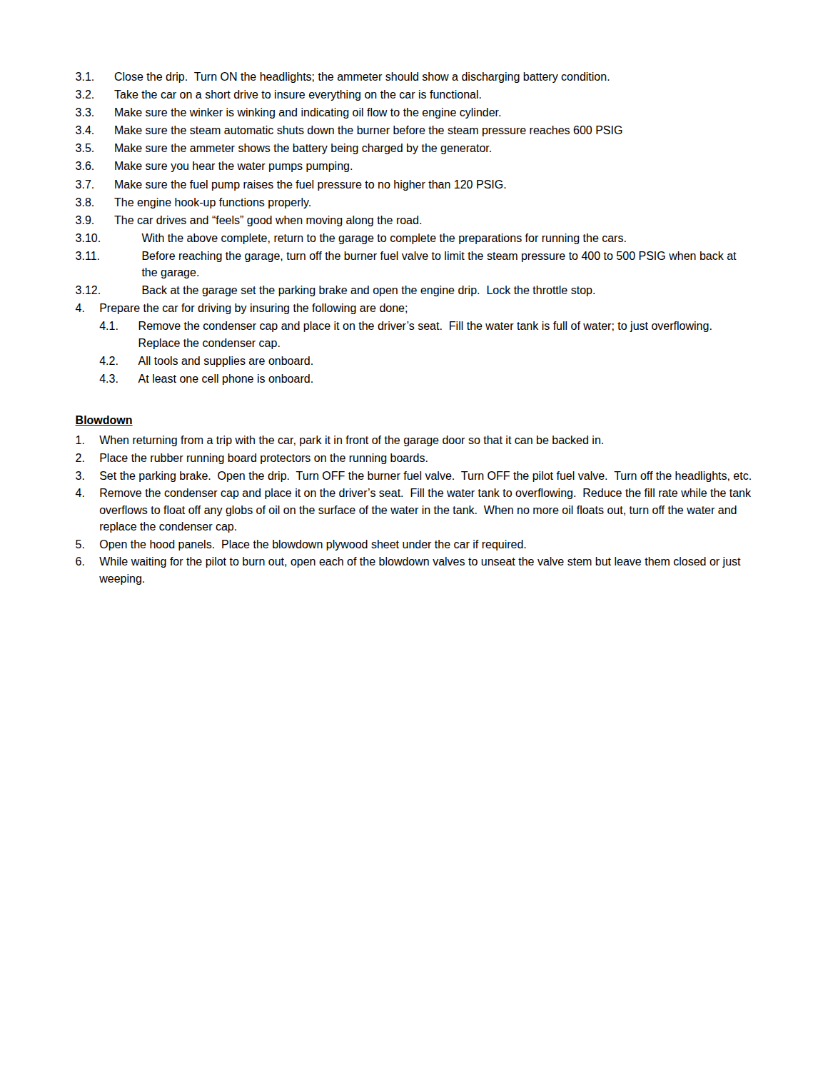3.1. Close the drip. Turn ON the headlights; the ammeter should show a discharging battery condition.
3.2. Take the car on a short drive to insure everything on the car is functional.
3.3. Make sure the winker is winking and indicating oil flow to the engine cylinder.
3.4. Make sure the steam automatic shuts down the burner before the steam pressure reaches 600 PSIG
3.5. Make sure the ammeter shows the battery being charged by the generator.
3.6. Make sure you hear the water pumps pumping.
3.7. Make sure the fuel pump raises the fuel pressure to no higher than 120 PSIG.
3.8. The engine hook-up functions properly.
3.9. The car drives and “feels” good when moving along the road.
3.10. With the above complete, return to the garage to complete the preparations for running the cars.
3.11. Before reaching the garage, turn off the burner fuel valve to limit the steam pressure to 400 to 500 PSIG when back at the garage.
3.12. Back at the garage set the parking brake and open the engine drip. Lock the throttle stop.
4. Prepare the car for driving by insuring the following are done;
4.1. Remove the condenser cap and place it on the driver’s seat. Fill the water tank is full of water; to just overflowing. Replace the condenser cap.
4.2. All tools and supplies are onboard.
4.3. At least one cell phone is onboard.
Blowdown
1. When returning from a trip with the car, park it in front of the garage door so that it can be backed in.
2. Place the rubber running board protectors on the running boards.
3. Set the parking brake. Open the drip. Turn OFF the burner fuel valve. Turn OFF the pilot fuel valve. Turn off the headlights, etc.
4. Remove the condenser cap and place it on the driver’s seat. Fill the water tank to overflowing. Reduce the fill rate while the tank overflows to float off any globs of oil on the surface of the water in the tank. When no more oil floats out, turn off the water and replace the condenser cap.
5. Open the hood panels. Place the blowdown plywood sheet under the car if required.
6. While waiting for the pilot to burn out, open each of the blowdown valves to unseat the valve stem but leave them closed or just weeping.